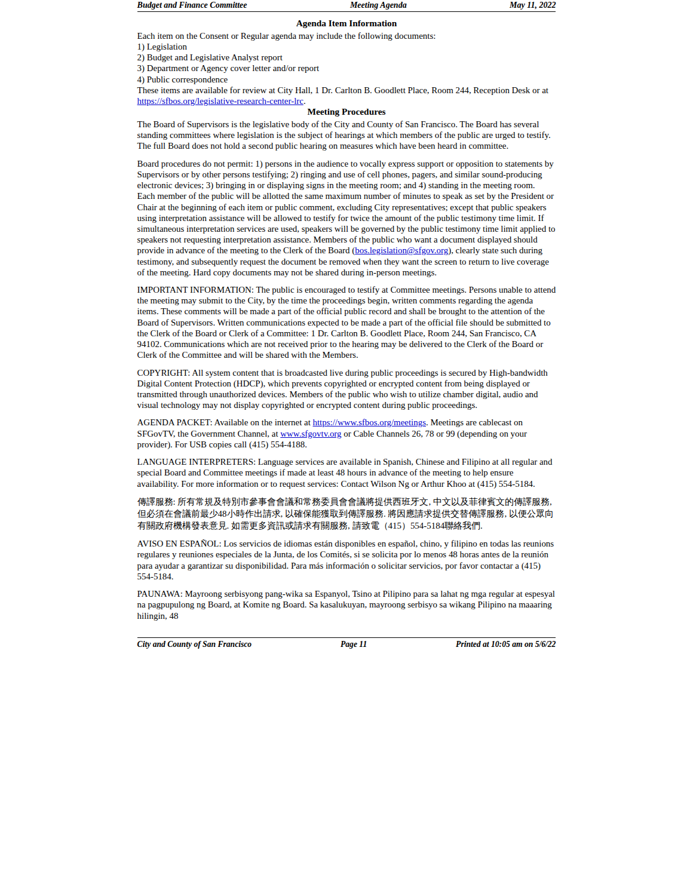Budget and Finance Committee
Meeting Agenda
May 11, 2022
Agenda Item Information
Each item on the Consent or Regular agenda may include the following documents:
1) Legislation
2) Budget and Legislative Analyst report
3) Department or Agency cover letter and/or report
4) Public correspondence
These items are available for review at City Hall, 1 Dr. Carlton B. Goodlett Place, Room 244, Reception Desk or at https://sfbos.org/legislative-research-center-lrc.
Meeting Procedures
The Board of Supervisors is the legislative body of the City and County of San Francisco. The Board has several standing committees where legislation is the subject of hearings at which members of the public are urged to testify. The full Board does not hold a second public hearing on measures which have been heard in committee.
Board procedures do not permit: 1) persons in the audience to vocally express support or opposition to statements by Supervisors or by other persons testifying; 2) ringing and use of cell phones, pagers, and similar sound-producing electronic devices; 3) bringing in or displaying signs in the meeting room; and 4) standing in the meeting room.
Each member of the public will be allotted the same maximum number of minutes to speak as set by the President or Chair at the beginning of each item or public comment, excluding City representatives; except that public speakers using interpretation assistance will be allowed to testify for twice the amount of the public testimony time limit. If simultaneous interpretation services are used, speakers will be governed by the public testimony time limit applied to speakers not requesting interpretation assistance. Members of the public who want a document displayed should provide in advance of the meeting to the Clerk of the Board (bos.legislation@sfgov.org), clearly state such during testimony, and subsequently request the document be removed when they want the screen to return to live coverage of the meeting. Hard copy documents may not be shared during in-person meetings.
IMPORTANT INFORMATION: The public is encouraged to testify at Committee meetings. Persons unable to attend the meeting may submit to the City, by the time the proceedings begin, written comments regarding the agenda items. These comments will be made a part of the official public record and shall be brought to the attention of the Board of Supervisors. Written communications expected to be made a part of the official file should be submitted to the Clerk of the Board or Clerk of a Committee: 1 Dr. Carlton B. Goodlett Place, Room 244, San Francisco, CA 94102. Communications which are not received prior to the hearing may be delivered to the Clerk of the Board or Clerk of the Committee and will be shared with the Members.
COPYRIGHT: All system content that is broadcasted live during public proceedings is secured by High-bandwidth Digital Content Protection (HDCP), which prevents copyrighted or encrypted content from being displayed or transmitted through unauthorized devices. Members of the public who wish to utilize chamber digital, audio and visual technology may not display copyrighted or encrypted content during public proceedings.
AGENDA PACKET: Available on the internet at https://www.sfbos.org/meetings. Meetings are cablecast on SFGovTV, the Government Channel, at www.sfgovtv.org or Cable Channels 26, 78 or 99 (depending on your provider). For USB copies call (415) 554-4188.
LANGUAGE INTERPRETERS: Language services are available in Spanish, Chinese and Filipino at all regular and special Board and Committee meetings if made at least 48 hours in advance of the meeting to help ensure availability. For more information or to request services: Contact Wilson Ng or Arthur Khoo at (415) 554-5184.
傳譯服務: 所有常規及特別市參事會會議和常務委員會會議將提供西班牙文, 中文以及菲律賓文的傳譯服務, 但必須在會議前最少48小時作出請求, 以確保能獲取到傳譯服務. 將因應請求提供交替傳譯服務, 以便公眾向有關政府機構發表意見. 如需更多資訊或請求有關服務, 請致電（415）554-5184聯絡我們.
AVISO EN ESPAÑOL: Los servicios de idiomas están disponibles en español, chino, y filipino en todas las reunions regulares y reuniones especiales de la Junta, de los Comités, si se solicita por lo menos 48 horas antes de la reunión para ayudar a garantizar su disponibilidad. Para más información o solicitar servicios, por favor contactar a (415) 554-5184.
PAUNAWA: Mayroong serbisyong pang-wika sa Espanyol, Tsino at Pilipino para sa lahat ng mga regular at espesyal na pagpupulong ng Board, at Komite ng Board. Sa kasalukuyan, mayroong serbisyo sa wikang Pilipino na maaaring hilingin, 48
City and County of San Francisco
Page 11
Printed at 10:05 am on 5/6/22